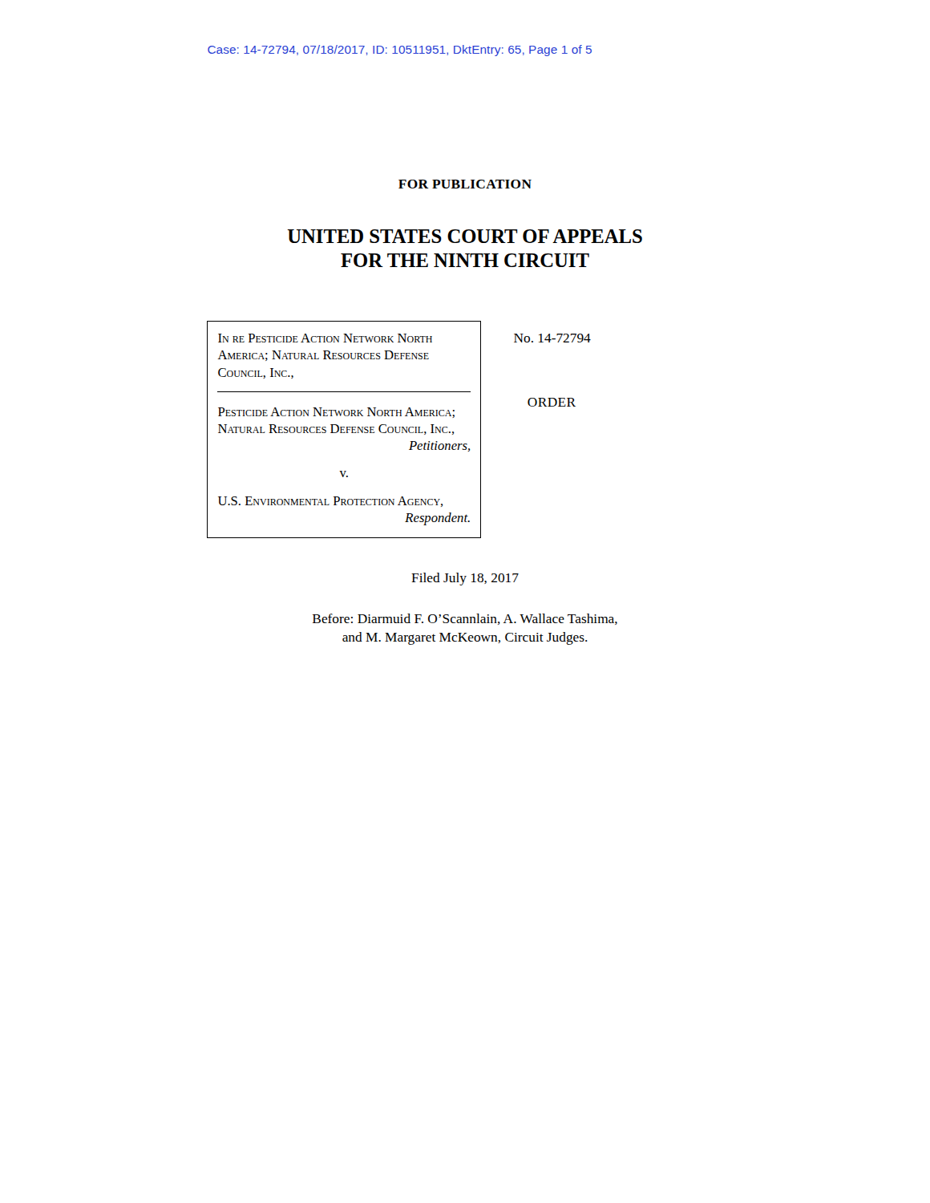Case: 14-72794, 07/18/2017, ID: 10511951, DktEntry: 65, Page 1 of 5
FOR PUBLICATION
UNITED STATES COURT OF APPEALS
FOR THE NINTH CIRCUIT
| In re Pesticide Action Network North America; Natural Resources Defense Council, Inc. , Pesticide Action Network North America; Natural Resources Defense Council, Inc. , Petitioners, v. U.S. Environmental Protection Agency , Respondent. | No. 14-72794 ORDER |
Filed July 18, 2017
Before: Diarmuid F. O’Scannlain, A. Wallace Tashima,
and M. Margaret McKeown, Circuit Judges.